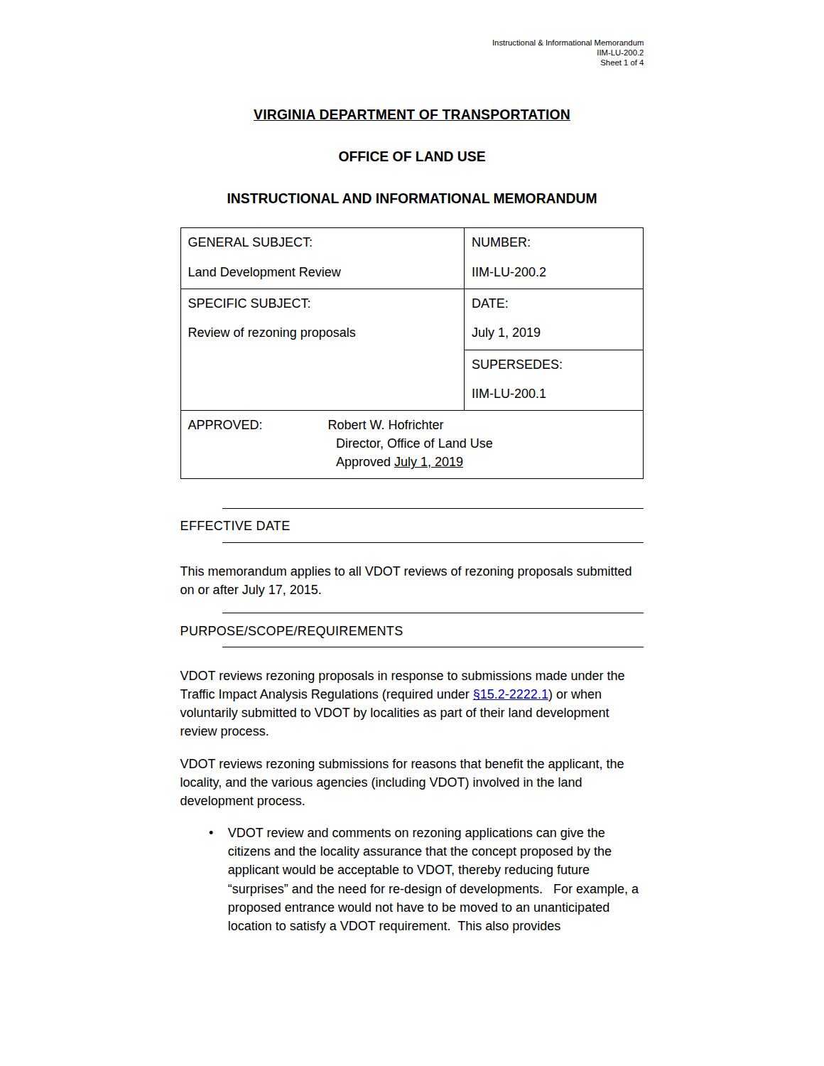Instructional & Informational Memorandum
IIM-LU-200.2
Sheet 1 of 4
VIRGINIA DEPARTMENT OF TRANSPORTATION
OFFICE OF LAND USE
INSTRUCTIONAL AND INFORMATIONAL MEMORANDUM
| GENERAL SUBJECT: Land Development Review | NUMBER: IIM-LU-200.2 |
| SPECIFIC SUBJECT: Review of rezoning proposals | DATE: July 1, 2019 |
| SUPERSEDES: IIM-LU-200.1 |
| APPROVED: Robert W. Hofrichter Director, Office of Land Use Approved July 1, 2019 |
EFFECTIVE DATE
This memorandum applies to all VDOT reviews of rezoning proposals submitted on or after July 17, 2015.
PURPOSE/SCOPE/REQUIREMENTS
VDOT reviews rezoning proposals in response to submissions made under the Traffic Impact Analysis Regulations (required under §15.2-2222.1) or when voluntarily submitted to VDOT by localities as part of their land development review process.
VDOT reviews rezoning submissions for reasons that benefit the applicant, the locality, and the various agencies (including VDOT) involved in the land development process.
VDOT review and comments on rezoning applications can give the citizens and the locality assurance that the concept proposed by the applicant would be acceptable to VDOT, thereby reducing future “surprises” and the need for re-design of developments. For example, a proposed entrance would not have to be moved to an unanticipated location to satisfy a VDOT requirement. This also provides